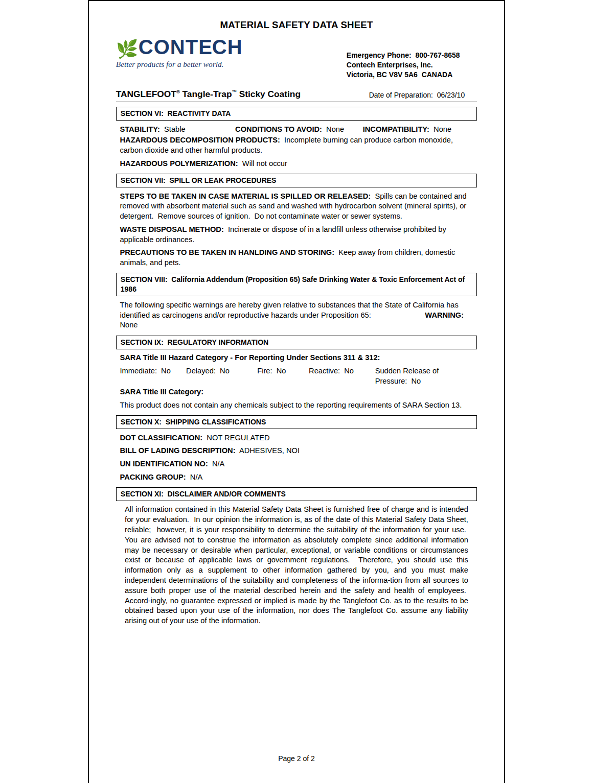MATERIAL SAFETY DATA SHEET
🌿CONTECH
Better products for a better world.
Emergency Phone: 800-767-8658
Contech Enterprises, Inc.
Victoria, BC V8V 5A6 CANADA
TANGLEFOOT® Tangle-Trap™ Sticky Coating
Date of Preparation: 06/23/10
SECTION VI: REACTIVITY DATA
STABILITY: Stable
CONDITIONS TO AVOID: None
INCOMPATIBILITY: None
HAZARDOUS DECOMPOSITION PRODUCTS: Incomplete burning can produce carbon monoxide, carbon dioxide and other harmful products.
HAZARDOUS POLYMERIZATION: Will not occur
SECTION VII: SPILL OR LEAK PROCEDURES
STEPS TO BE TAKEN IN CASE MATERIAL IS SPILLED OR RELEASED: Spills can be contained and removed with absorbent material such as sand and washed with hydrocarbon solvent (mineral spirits), or detergent. Remove sources of ignition. Do not contaminate water or sewer systems.
WASTE DISPOSAL METHOD: Incinerate or dispose of in a landfill unless otherwise prohibited by applicable ordinances.
PRECAUTIONS TO BE TAKEN IN HANLDING AND STORING: Keep away from children, domestic animals, and pets.
SECTION VIII: California Addendum (Proposition 65) Safe Drinking Water & Toxic Enforcement Act of 1986
The following specific warnings are hereby given relative to substances that the State of California has identified as carcinogens and/or reproductive hazards under Proposition 65:WARNING: None
SECTION IX: REGULATORY INFORMATION
SARA Title III Hazard Category - For Reporting Under Sections 311 & 312:
Immediate: No
Delayed: No
Fire: No
Reactive: No
Sudden Release of Pressure: No
SARA Title III Category:
This product does not contain any chemicals subject to the reporting requirements of SARA Section 13.
SECTION X: SHIPPING CLASSIFICATIONS
DOT CLASSIFICATION: NOT REGULATED
BILL OF LADING DESCRIPTION: ADHESIVES, NOI
UN IDENTIFICATION NO: N/A
PACKING GROUP: N/A
SECTION XI: DISCLAIMER AND/OR COMMENTS
All information contained in this Material Safety Data Sheet is furnished free of charge and is intended for your evaluation. In our opinion the information is, as of the date of this Material Safety Data Sheet, reliable; however, it is your responsibility to determine the suitability of the information for your use. You are advised not to construe the information as absolutely complete since additional information may be necessary or desirable when particular, exceptional, or variable conditions or circumstances exist or because of applicable laws or government regulations. Therefore, you should use this information only as a supplement to other information gathered by you, and you must make independent determinations of the suitability and completeness of the informa-tion from all sources to assure both proper use of the material described herein and the safety and health of employees. Accord-ingly, no guarantee expressed or implied is made by the Tanglefoot Co. as to the results to be obtained based upon your use of the information, nor does The Tanglefoot Co. assume any liability arising out of your use of the information.
Page 2 of 2